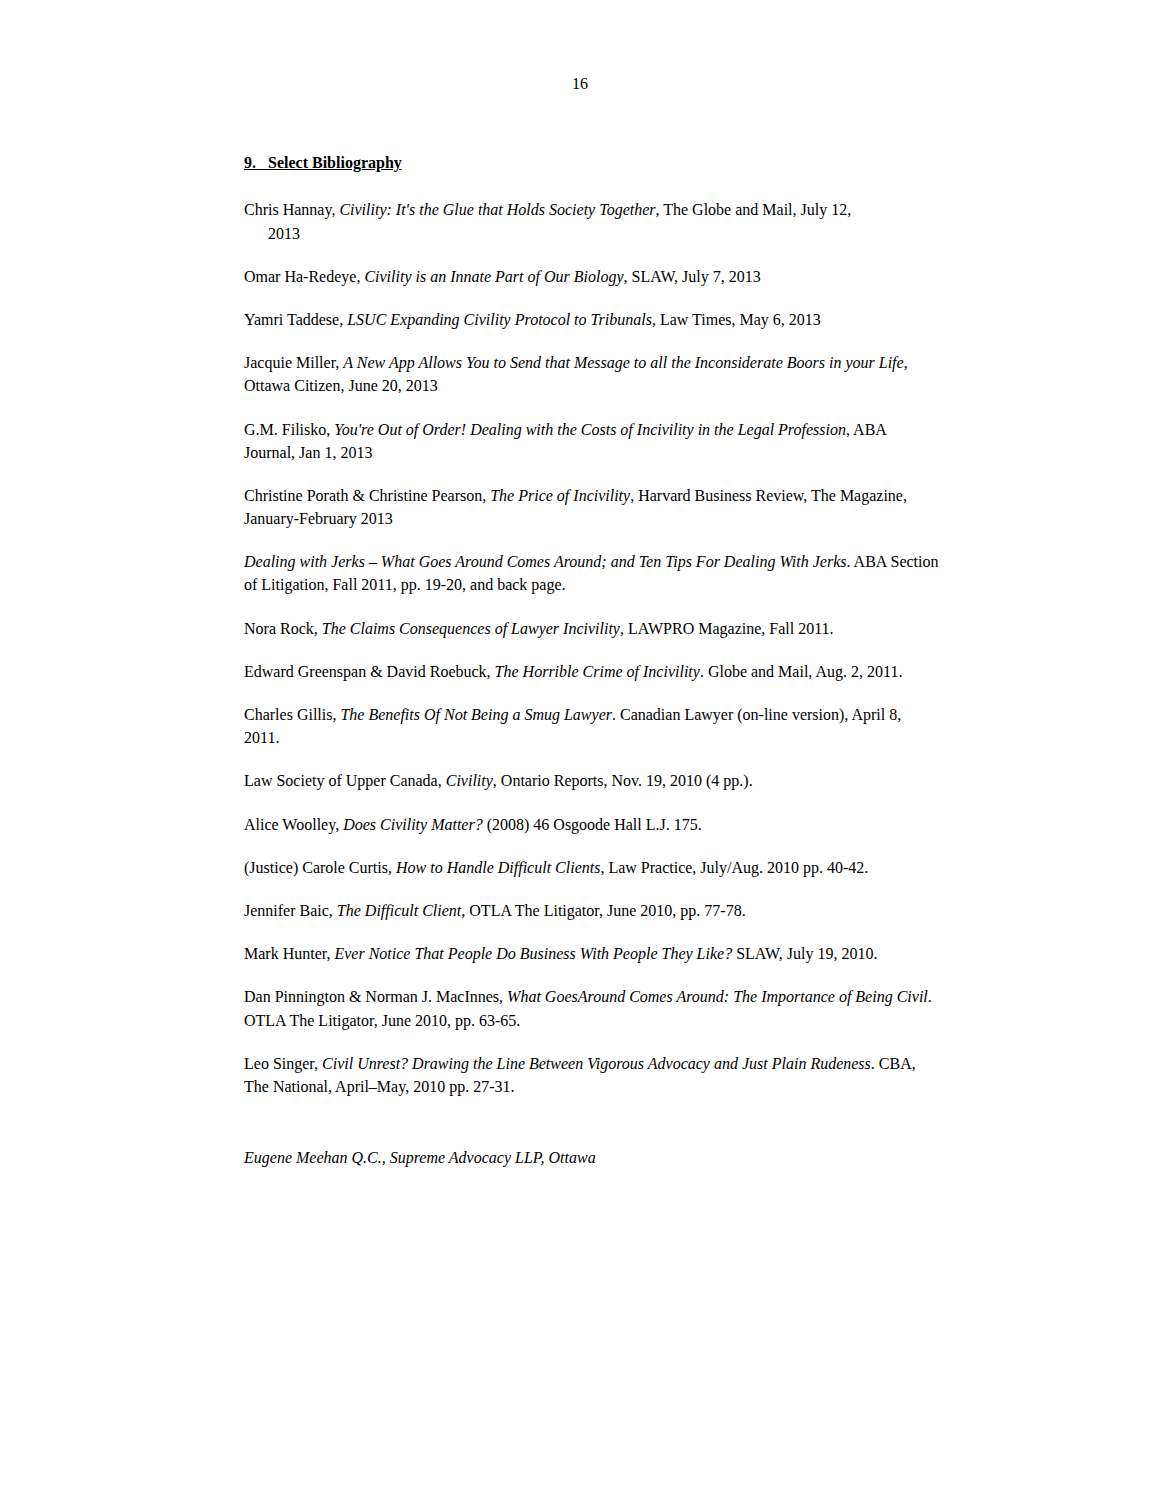16
9. Select Bibliography
Chris Hannay, Civility: It's the Glue that Holds Society Together, The Globe and Mail, July 12,2013
Omar Ha-Redeye, Civility is an Innate Part of Our Biology, SLAW, July 7, 2013
Yamri Taddese, LSUC Expanding Civility Protocol to Tribunals, Law Times, May 6, 2013
Jacquie Miller, A New App Allows You to Send that Message to all the Inconsiderate Boors in your Life, Ottawa Citizen, June 20, 2013
G.M. Filisko, You're Out of Order! Dealing with the Costs of Incivility in the Legal Profession, ABA Journal, Jan 1, 2013
Christine Porath & Christine Pearson, The Price of Incivility, Harvard Business Review, The Magazine, January-February 2013
Dealing with Jerks – What Goes Around Comes Around; and Ten Tips For Dealing With Jerks. ABA Section of Litigation, Fall 2011, pp. 19-20, and back page.
Nora Rock, The Claims Consequences of Lawyer Incivility, LAWPRO Magazine, Fall 2011.
Edward Greenspan & David Roebuck, The Horrible Crime of Incivility. Globe and Mail, Aug. 2, 2011.
Charles Gillis, The Benefits Of Not Being a Smug Lawyer. Canadian Lawyer (on-line version), April 8, 2011.
Law Society of Upper Canada, Civility, Ontario Reports, Nov. 19, 2010 (4 pp.).
Alice Woolley, Does Civility Matter? (2008) 46 Osgoode Hall L.J. 175.
(Justice) Carole Curtis, How to Handle Difficult Clients, Law Practice, July/Aug. 2010 pp. 40-42.
Jennifer Baic, The Difficult Client, OTLA The Litigator, June 2010, pp. 77-78.
Mark Hunter, Ever Notice That People Do Business With People They Like? SLAW, July 19, 2010.
Dan Pinnington & Norman J. MacInnes, What GoesAround Comes Around: The Importance of Being Civil. OTLA The Litigator, June 2010, pp. 63-65.
Leo Singer, Civil Unrest? Drawing the Line Between Vigorous Advocacy and Just Plain Rudeness. CBA, The National, April–May, 2010 pp. 27-31.
Eugene Meehan Q.C., Supreme Advocacy LLP, Ottawa